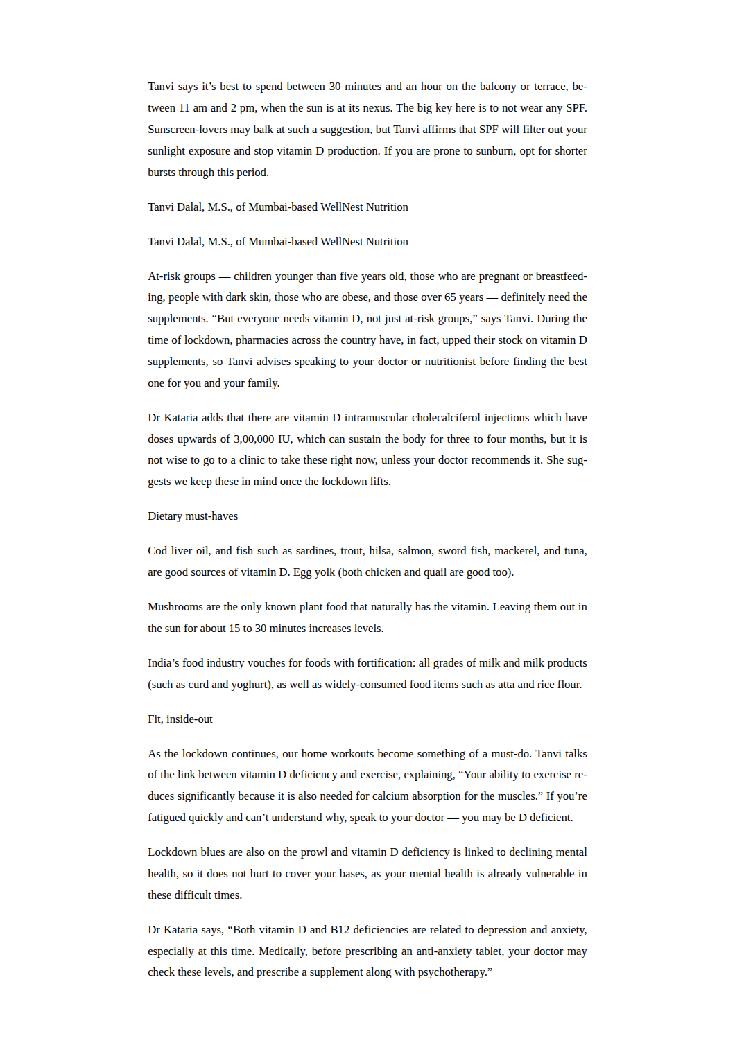Tanvi says it’s best to spend between 30 minutes and an hour on the balcony or terrace, between 11 am and 2 pm, when the sun is at its nexus. The big key here is to not wear any SPF. Sunscreen-lovers may balk at such a suggestion, but Tanvi affirms that SPF will filter out your sunlight exposure and stop vitamin D production. If you are prone to sunburn, opt for shorter bursts through this period.
Tanvi Dalal, M.S., of Mumbai-based WellNest Nutrition
Tanvi Dalal, M.S., of Mumbai-based WellNest Nutrition
At-risk groups — children younger than five years old, those who are pregnant or breastfeeding, people with dark skin, those who are obese, and those over 65 years — definitely need the supplements. “But everyone needs vitamin D, not just at-risk groups,” says Tanvi. During the time of lockdown, pharmacies across the country have, in fact, upped their stock on vitamin D supplements, so Tanvi advises speaking to your doctor or nutritionist before finding the best one for you and your family.
Dr Kataria adds that there are vitamin D intramuscular cholecalciferol injections which have doses upwards of 3,00,000 IU, which can sustain the body for three to four months, but it is not wise to go to a clinic to take these right now, unless your doctor recommends it. She suggests we keep these in mind once the lockdown lifts.
Dietary must-haves
Cod liver oil, and fish such as sardines, trout, hilsa, salmon, sword fish, mackerel, and tuna, are good sources of vitamin D. Egg yolk (both chicken and quail are good too).
Mushrooms are the only known plant food that naturally has the vitamin. Leaving them out in the sun for about 15 to 30 minutes increases levels.
India’s food industry vouches for foods with fortification: all grades of milk and milk products (such as curd and yoghurt), as well as widely-consumed food items such as atta and rice flour.
Fit, inside-out
As the lockdown continues, our home workouts become something of a must-do. Tanvi talks of the link between vitamin D deficiency and exercise, explaining, “Your ability to exercise reduces significantly because it is also needed for calcium absorption for the muscles.” If you’re fatigued quickly and can’t understand why, speak to your doctor — you may be D deficient.
Lockdown blues are also on the prowl and vitamin D deficiency is linked to declining mental health, so it does not hurt to cover your bases, as your mental health is already vulnerable in these difficult times.
Dr Kataria says, “Both vitamin D and B12 deficiencies are related to depression and anxiety, especially at this time. Medically, before prescribing an anti-anxiety tablet, your doctor may check these levels, and prescribe a supplement along with psychotherapy.”